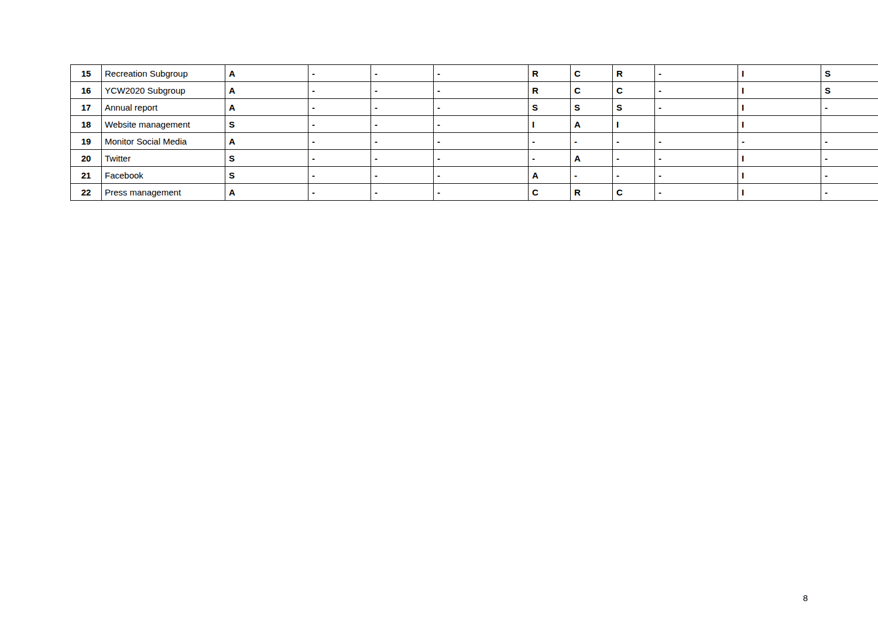| 15 | Recreation Subgroup | A | - | - | - | R | C | R | - | I | S |
| 16 | YCW2020 Subgroup | A | - | - | - | R | C | C | - | I | S |
| 17 | Annual report | A | - | - | - | S | S | S | - | I | - |
| 18 | Website management | S | - | - | - | I | A | I | | I | |
| 19 | Monitor Social Media | A | - | - | - | - | - | - | - | - | - |
| 20 | Twitter | S | - | - | - | - | A | - | - | I | - |
| 21 | Facebook | S | - | - | - | A | - | - | - | I | - |
| 22 | Press management | A | - | - | - | C | R | C | - | I | - |
8